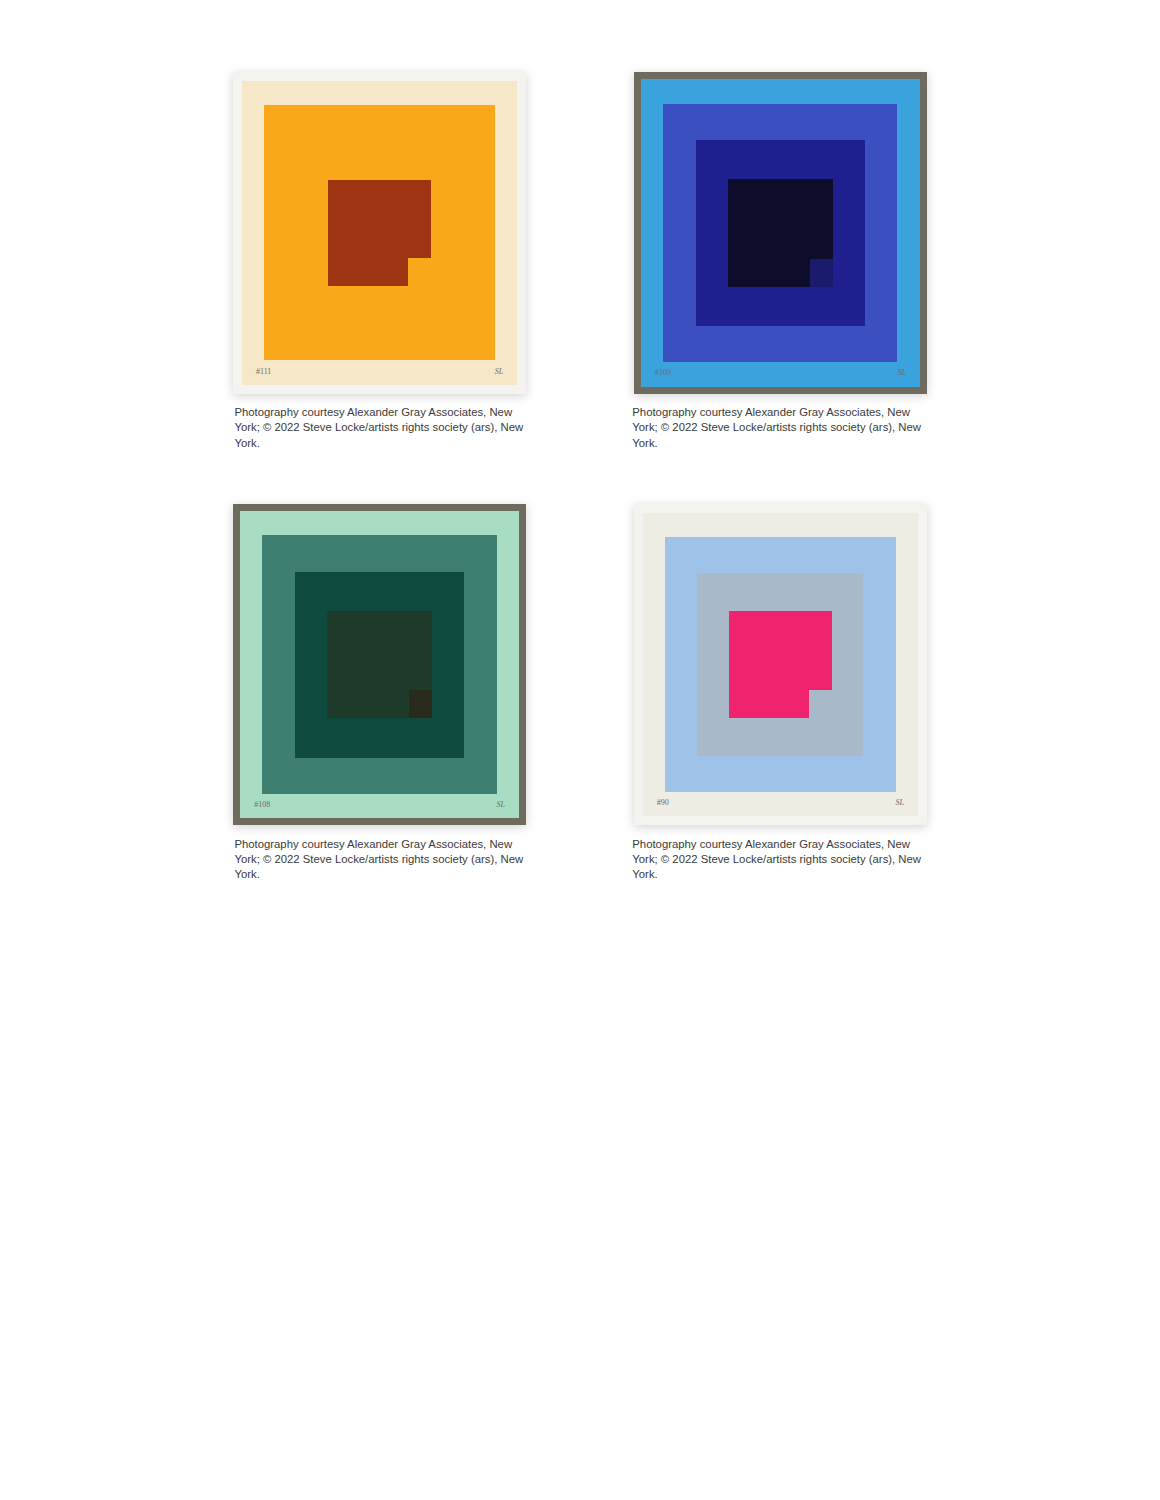#111 SL
Photography courtesy Alexander Gray Associates, New York; © 2022 Steve Locke/artists rights society (ars), New York.
#109 SL
Photography courtesy Alexander Gray Associates, New York; © 2022 Steve Locke/artists rights society (ars), New York.
#108 SL
Photography courtesy Alexander Gray Associates, New York; © 2022 Steve Locke/artists rights society (ars), New York.
#90 SL
Photography courtesy Alexander Gray Associates, New York; © 2022 Steve Locke/artists rights society (ars), New York.